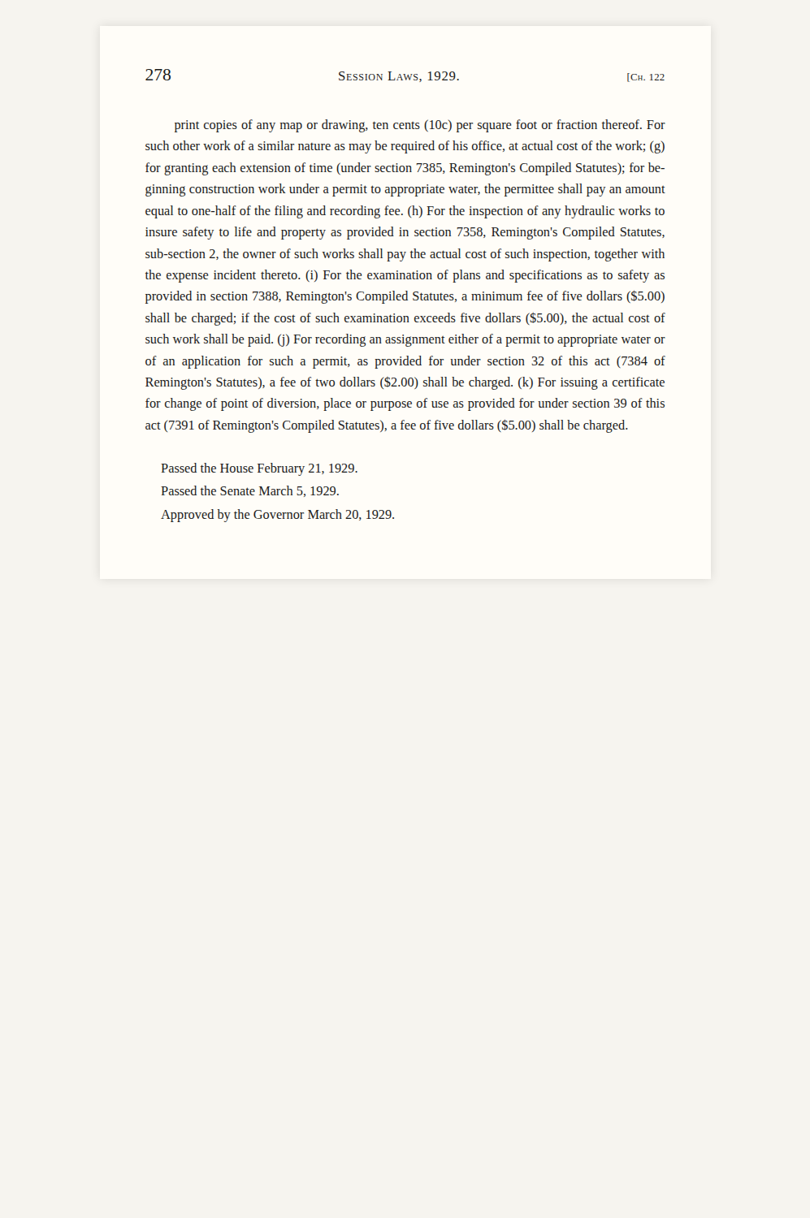278 Session Laws, 1929. [Ch. 122
print copies of any map or drawing, ten cents (10c) per square foot or fraction thereof. For such other work of a similar nature as may be required of his office, at actual cost of the work; (g) for granting each extension of time (under section 7385, Remington's Compiled Statutes); for beginning construction work under a permit to appropriate water, the permittee shall pay an amount equal to one-half of the filing and recording fee. (h) For the inspection of any hydraulic works to insure safety to life and property as provided in section 7358, Remington's Compiled Statutes, sub-section 2, the owner of such works shall pay the actual cost of such inspection, together with the expense incident thereto. (i) For the examination of plans and specifications as to safety as provided in section 7388, Remington's Compiled Statutes, a minimum fee of five dollars ($5.00) shall be charged; if the cost of such examination exceeds five dollars ($5.00), the actual cost of such work shall be paid. (j) For recording an assignment either of a permit to appropriate water or of an application for such a permit, as provided for under section 32 of this act (7384 of Remington's Statutes), a fee of two dollars ($2.00) shall be charged. (k) For issuing a certificate for change of point of diversion, place or purpose of use as provided for under section 39 of this act (7391 of Remington's Compiled Statutes), a fee of five dollars ($5.00) shall be charged.
Passed the House February 21, 1929.
Passed the Senate March 5, 1929.
Approved by the Governor March 20, 1929.